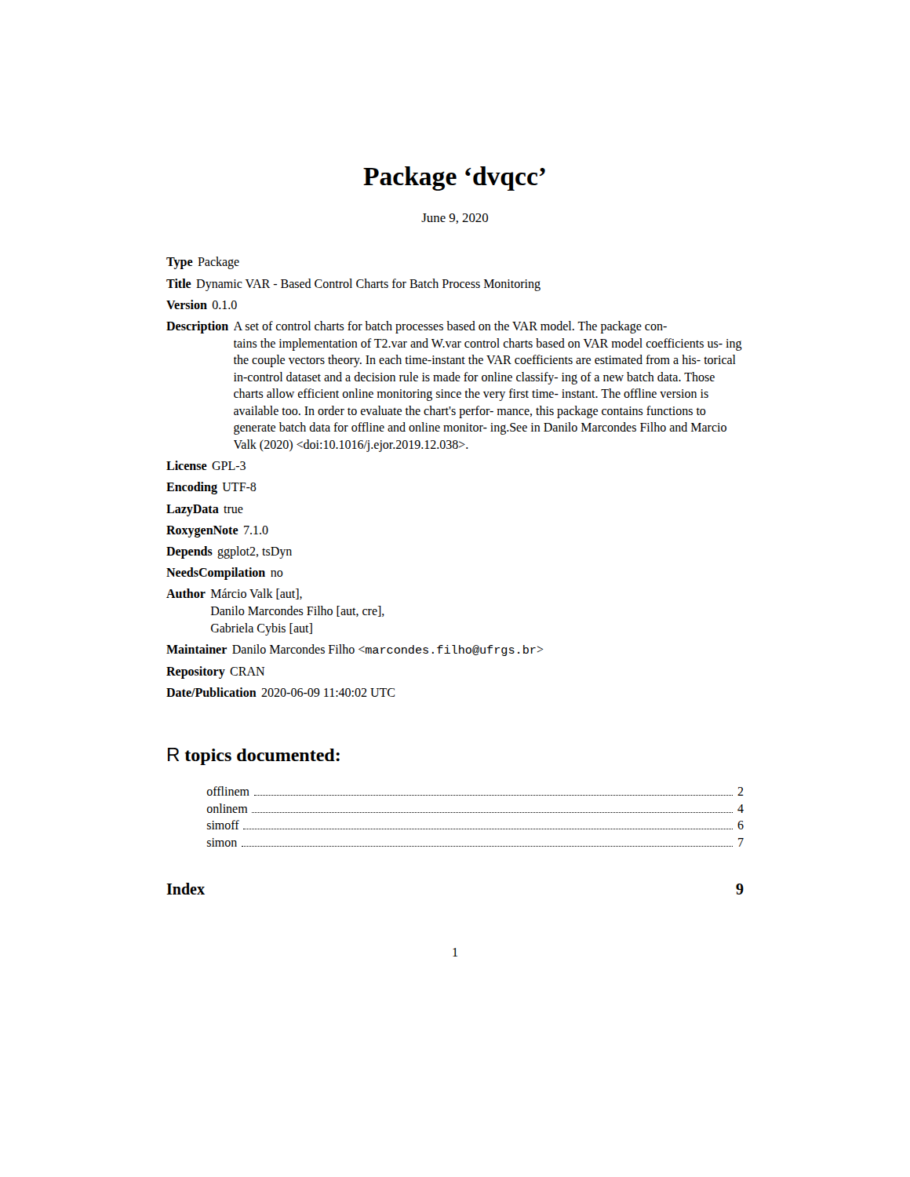Package ‘dvqcc’
June 9, 2020
Type
Package
Title
Dynamic VAR - Based Control Charts for Batch Process Monitoring
Version
0.1.0
Description
A set of control charts for batch processes based on the VAR model. The package con-
tains the implementation of T2.var and W.var control charts based on VAR model coefficients us- ing the couple vectors theory. In each time-instant the VAR coefficients are estimated from a his- torical in-control dataset and a decision rule is made for online classify- ing of a new batch data. Those charts allow efficient online monitoring since the very first time- instant. The offline version is available too. In order to evaluate the chart's perfor- mance, this package contains functions to generate batch data for offline and online monitor- ing.See in Danilo Marcondes Filho and Marcio Valk (2020) <doi:10.1016/j.ejor.2019.12.038>.
License
GPL-3
Encoding
UTF-8
LazyData
true
RoxygenNote
7.1.0
Depends
ggplot2, tsDyn
NeedsCompilation
no
Author
Márcio Valk [aut],
Danilo Marcondes Filho [aut, cre],
Gabriela Cybis [aut]
Maintainer
Danilo Marcondes Filho <marcondes.filho@ufrgs.br>
Repository
CRAN
Date/Publication
2020-06-09 11:40:02 UTC
R topics documented:
offlinem 2
onlinem 4
simoff 6
simon 7
Index 9
1